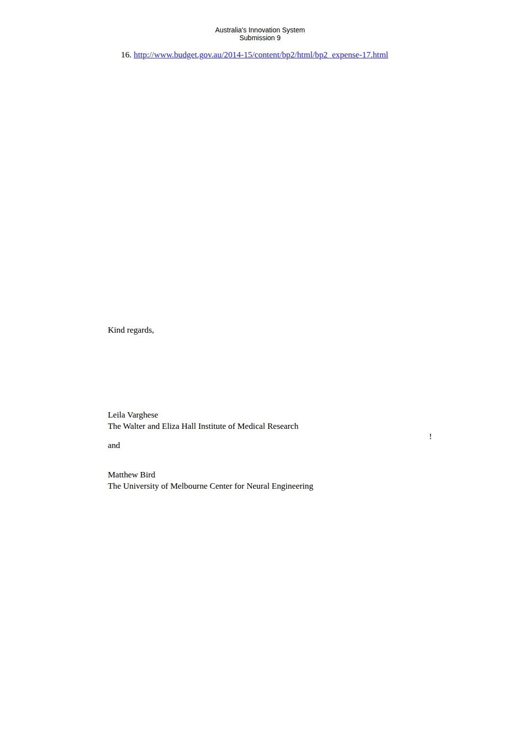Australia's Innovation System
Submission 9
http://www.budget.gov.au/2014-15/content/bp2/html/bp2_expense-17.html
Kind regards,
Leila Varghese
The Walter and Eliza Hall Institute of Medical Research
! and
Matthew Bird
The University of Melbourne Center for Neural Engineering